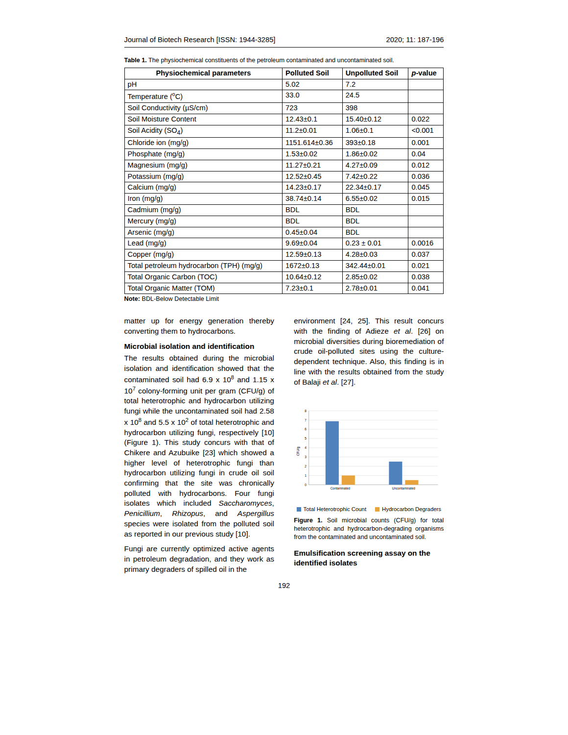Journal of Biotech Research [ISSN: 1944-3285]
2020; 11: 187-196
Table 1. The physiochemical constituents of the petroleum contaminated and uncontaminated soil.
| Physiochemical parameters | Polluted Soil | Unpolluted Soil | p -value |
| --- | --- | --- | --- |
| pH | 5.02 | 7.2 | |
| Temperature ( o C) | 33.0 | 24.5 | |
| Soil Conductivity (µS/cm) | 723 | 398 | |
| Soil Moisture Content | 12.43±0.1 | 15.40±0.12 | 0.022 |
| Soil Acidity (SO 4 ) | 11.2±0.01 | 1.06±0.1 | <0.001 |
| Chloride ion (mg/g) | 1151.614±0.36 | 393±0.18 | 0.001 |
| Phosphate (mg/g) | 1.53±0.02 | 1.86±0.02 | 0.04 |
| Magnesium (mg/g) | 11.27±0.21 | 4.27±0.09 | 0.012 |
| Potassium (mg/g) | 12.52±0.45 | 7.42±0.22 | 0.036 |
| Calcium (mg/g) | 14.23±0.17 | 22.34±0.17 | 0.045 |
| Iron (mg/g) | 38.74±0.14 | 6.55±0.02 | 0.015 |
| Cadmium (mg/g) | BDL | BDL | |
| Mercury (mg/g) | BDL | BDL | |
| Arsenic (mg/g) | 0.45±0.04 | BDL | |
| Lead (mg/g) | 9.69±0.04 | 0.23 ± 0.01 | 0.0016 |
| Copper (mg/g) | 12.59±0.13 | 4.28±0.03 | 0.037 |
| Total petroleum hydrocarbon (TPH) (mg/g) | 1672±0.13 | 342.44±0.01 | 0.021 |
| Total Organic Carbon (TOC) | 10.64±0.12 | 2.85±0.02 | 0.038 |
| Total Organic Matter (TOM) | 7.23±0.1 | 2.78±0.01 | 0.041 |
Note: BDL-Below Detectable Limit
matter up for energy generation thereby converting them to hydrocarbons.
Microbial isolation and identification
The results obtained during the microbial isolation and identification showed that the contaminated soil had 6.9 x 108 and 1.15 x 107 colony-forming unit per gram (CFU/g) of total heterotrophic and hydrocarbon utilizing fungi while the uncontaminated soil had 2.58 x 108 and 5.5 x 102 of total heterotrophic and hydrocarbon utilizing fungi, respectively [10] (Figure 1). This study concurs with that of Chikere and Azubuike [23] which showed a higher level of heterotrophic fungi than hydrocarbon utilizing fungi in crude oil soil confirming that the site was chronically polluted with hydrocarbons. Four fungi isolates which included Saccharomyces, Penicillium, Rhizopus, and Aspergillus species were isolated from the polluted soil as reported in our previous study [10].
Fungi are currently optimized active agents in petroleum degradation, and they work as primary degraders of spilled oil in the
environment [24, 25]. This result concurs with the finding of Adieze et al. [26] on microbial diversities during bioremediation of crude oil-polluted sites using the culture-dependent technique. Also, this finding is in line with the results obtained from the study of Balaji et al. [27].
8 7 6 5 4 3 2 1 0 CFU/g Contaminated Uncontaminated
Total Heterotrophic Count Hydrocarbon Degraders
Figure 1. Soil microbial counts (CFU/g) for total heterotrophic and hydrocarbon-degrading organisms from the contaminated and uncontaminated soil.
Emulsification screening assay on the identified isolates
192